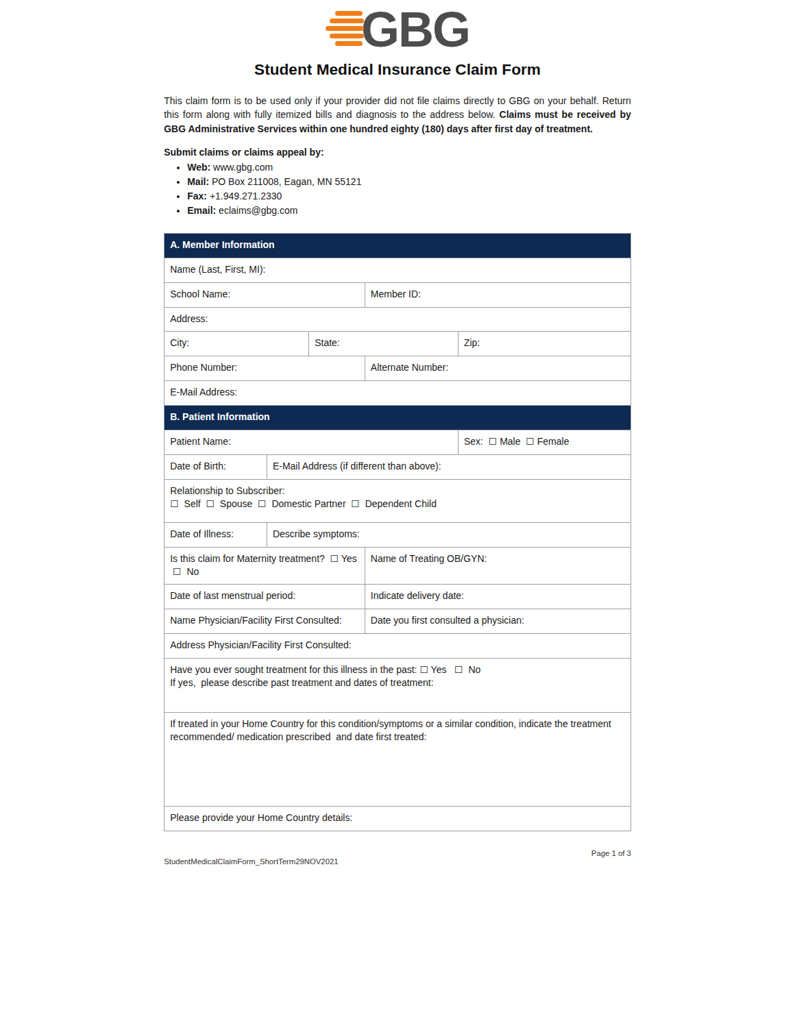GBG
Student Medical Insurance Claim Form
This claim form is to be used only if your provider did not file claims directly to GBG on your behalf. Return this form along with fully itemized bills and diagnosis to the address below. Claims must be received by GBG Administrative Services within one hundred eighty (180) days after first day of treatment.
Submit claims or claims appeal by:
Web: www.gbg.com
Mail: PO Box 211008, Eagan, MN 55121
Fax: +1.949.271.2330
Email: eclaims@gbg.com
| A. Member Information |
| Name (Last, First, MI): |
| School Name: | Member ID: |
| Address: |
| City: | State: | Zip: |
| Phone Number: | Alternate Number: |
| E-Mail Address: |
| B. Patient Information |
| Patient Name: | Sex: ☐ Male ☐ Female |
| Date of Birth: | E-Mail Address (if different than above): |
| Relationship to Subscriber: ☐ Self ☐ Spouse ☐ Domestic Partner ☐ Dependent Child |
| Date of Illness: | Describe symptoms: |
| Is this claim for Maternity treatment? ☐ Yes ☐ No | Name of Treating OB/GYN: |
| Date of last menstrual period: | Indicate delivery date: |
| Name Physician/Facility First Consulted: | Date you first consulted a physician: |
| Address Physician/Facility First Consulted: |
| Have you ever sought treatment for this illness in the past: ☐ Yes ☐ No If yes, please describe past treatment and dates of treatment: |
| If treated in your Home Country for this condition/symptoms or a similar condition, indicate the treatment recommended/ medication prescribed and date first treated: |
| Please provide your Home Country details: |
Page 1 of 3
StudentMedicalClaimForm_ShortTerm29NOV2021